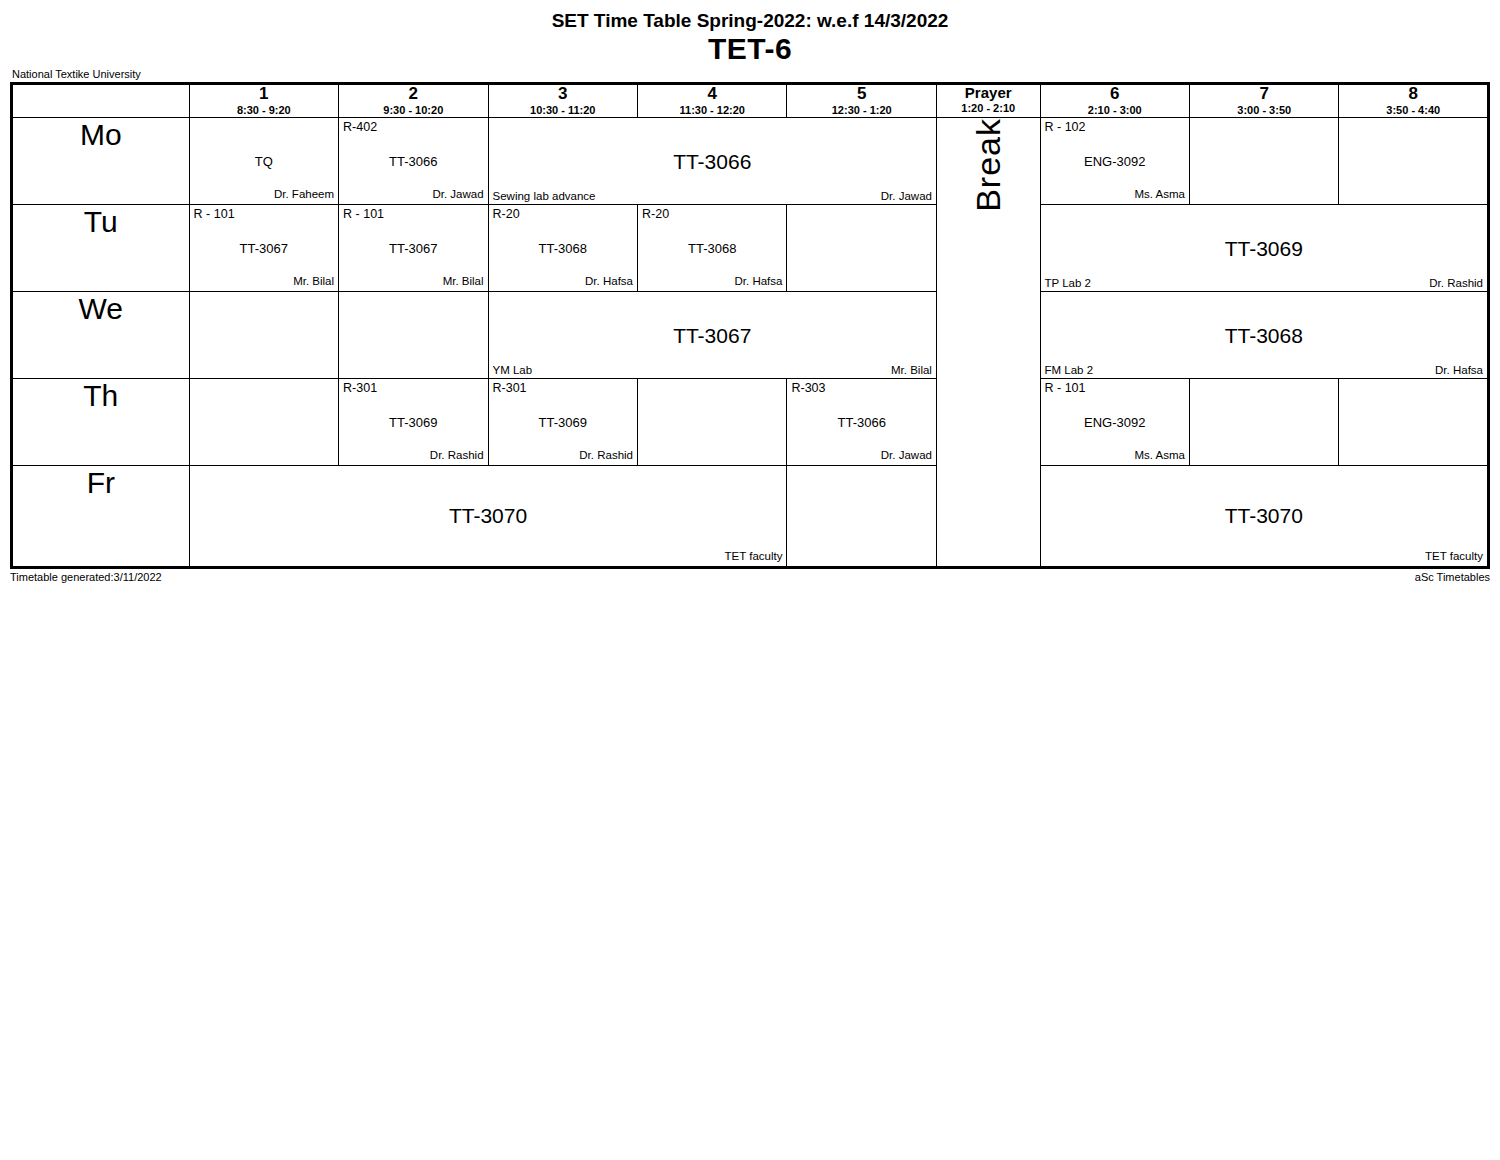SET Time Table Spring-2022: w.e.f 14/3/2022
TET-6
National Textike University
| | 1 8:30 - 9:20 | 2 9:30 - 10:20 | 3 10:30 - 11:20 | 4 11:30 - 12:20 | 5 12:30 - 1:20 | Prayer 1:20 - 2:10 | 6 2:10 - 3:00 | 7 3:00 - 3:50 | 8 3:50 - 4:40 |
| --- | --- | --- | --- | --- | --- | --- | --- | --- | --- |
| Mo | TQ Dr. Faheem | R-402 TT-3066 Dr. Jawad | TT-3066 Sewing lab advance Dr. Jawad | Break | R - 102 ENG-3092 Ms. Asma | | |
| Tu | R - 101 TT-3067 Mr. Bilal | R - 101 TT-3067 Mr. Bilal | R-20 TT-3068 Dr. Hafsa | R-20 TT-3068 Dr. Hafsa | | TT-3069 TP Lab 2 Dr. Rashid |
| We | | | TT-3067 YM Lab Mr. Bilal | TT-3068 FM Lab 2 Dr. Hafsa |
| Th | | R-301 TT-3069 Dr. Rashid | R-301 TT-3069 Dr. Rashid | | R-303 TT-3066 Dr. Jawad | R - 101 ENG-3092 Ms. Asma | | |
| Fr | TT-3070 TET faculty | | TT-3070 TET faculty |
Timetable generated:3/11/2022 aSc Timetables